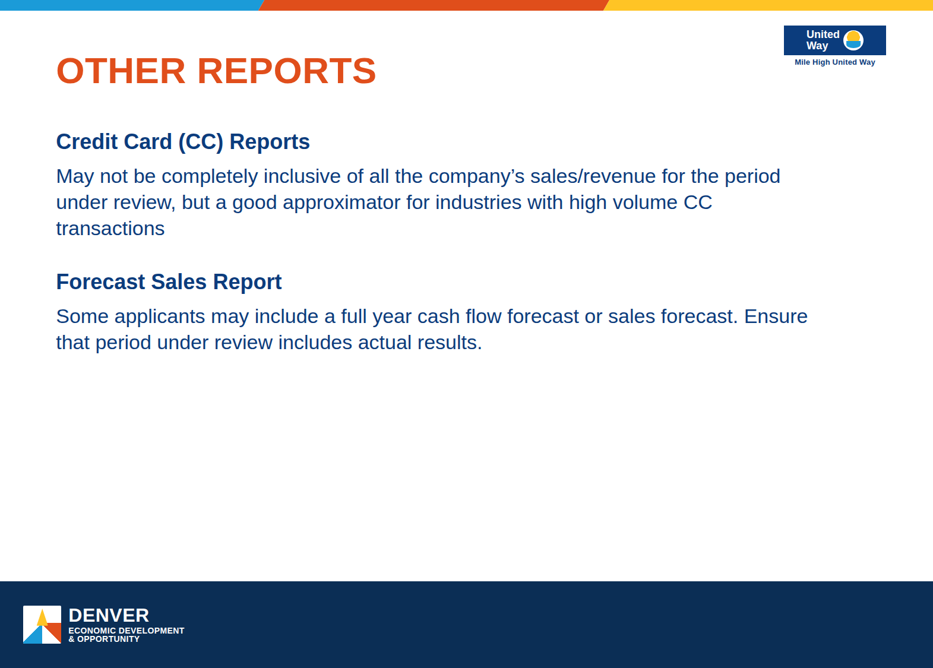United
Way
Mile High United Way
OTHER REPORTS
Credit Card (CC) Reports
May not be completely inclusive of all the company’s sales/revenue for the period under review, but a good approximator for industries with high volume CC transactions
Forecast Sales Report
Some applicants may include a full year cash flow forecast or sales forecast. Ensure that period under review includes actual results.
DENVER
ECONOMIC DEVELOPMENT
& OPPORTUNITY